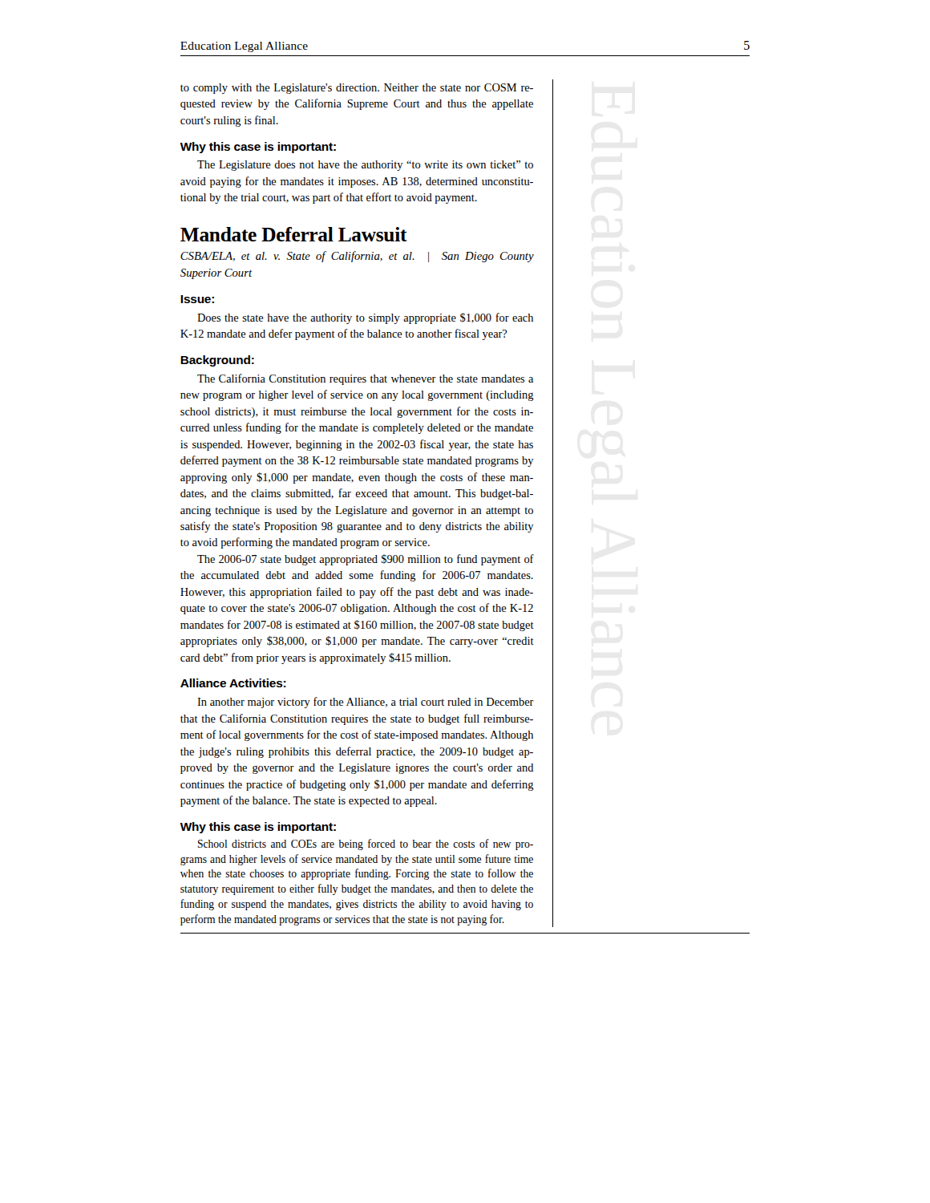Education Legal Alliance 5
to comply with the Legislature's direction. Neither the state nor COSM requested review by the California Supreme Court and thus the appellate court's ruling is final.
Why this case is important:
The Legislature does not have the authority “to write its own ticket” to avoid paying for the mandates it imposes. AB 138, determined unconstitutional by the trial court, was part of that effort to avoid payment.
Mandate Deferral Lawsuit
CSBA/ELA, et al. v. State of California, et al. | San Diego County Superior Court
Issue:
Does the state have the authority to simply appropriate $1,000 for each K-12 mandate and defer payment of the balance to another fiscal year?
Background:
The California Constitution requires that whenever the state mandates a new program or higher level of service on any local government (including school districts), it must reimburse the local government for the costs incurred unless funding for the mandate is completely deleted or the mandate is suspended. However, beginning in the 2002-03 fiscal year, the state has deferred payment on the 38 K-12 reimbursable state mandated programs by approving only $1,000 per mandate, even though the costs of these mandates, and the claims submitted, far exceed that amount. This budget-balancing technique is used by the Legislature and governor in an attempt to satisfy the state's Proposition 98 guarantee and to deny districts the ability to avoid performing the mandated program or service.
The 2006-07 state budget appropriated $900 million to fund payment of the accumulated debt and added some funding for 2006-07 mandates. However, this appropriation failed to pay off the past debt and was inadequate to cover the state's 2006-07 obligation. Although the cost of the K-12 mandates for 2007-08 is estimated at $160 million, the 2007-08 state budget appropriates only $38,000, or $1,000 per mandate. The carry-over “credit card debt” from prior years is approximately $415 million.
Alliance Activities:
In another major victory for the Alliance, a trial court ruled in December that the California Constitution requires the state to budget full reimbursement of local governments for the cost of state-imposed mandates. Although the judge's ruling prohibits this deferral practice, the 2009-10 budget approved by the governor and the Legislature ignores the court's order and continues the practice of budgeting only $1,000 per mandate and deferring payment of the balance. The state is expected to appeal.
Why this case is important:
School districts and COEs are being forced to bear the costs of new programs and higher levels of service mandated by the state until some future time when the state chooses to appropriate funding. Forcing the state to follow the statutory requirement to either fully budget the mandates, and then to delete the funding or suspend the mandates, gives districts the ability to avoid having to perform the mandated programs or services that the state is not paying for.
Education Legal Alliance